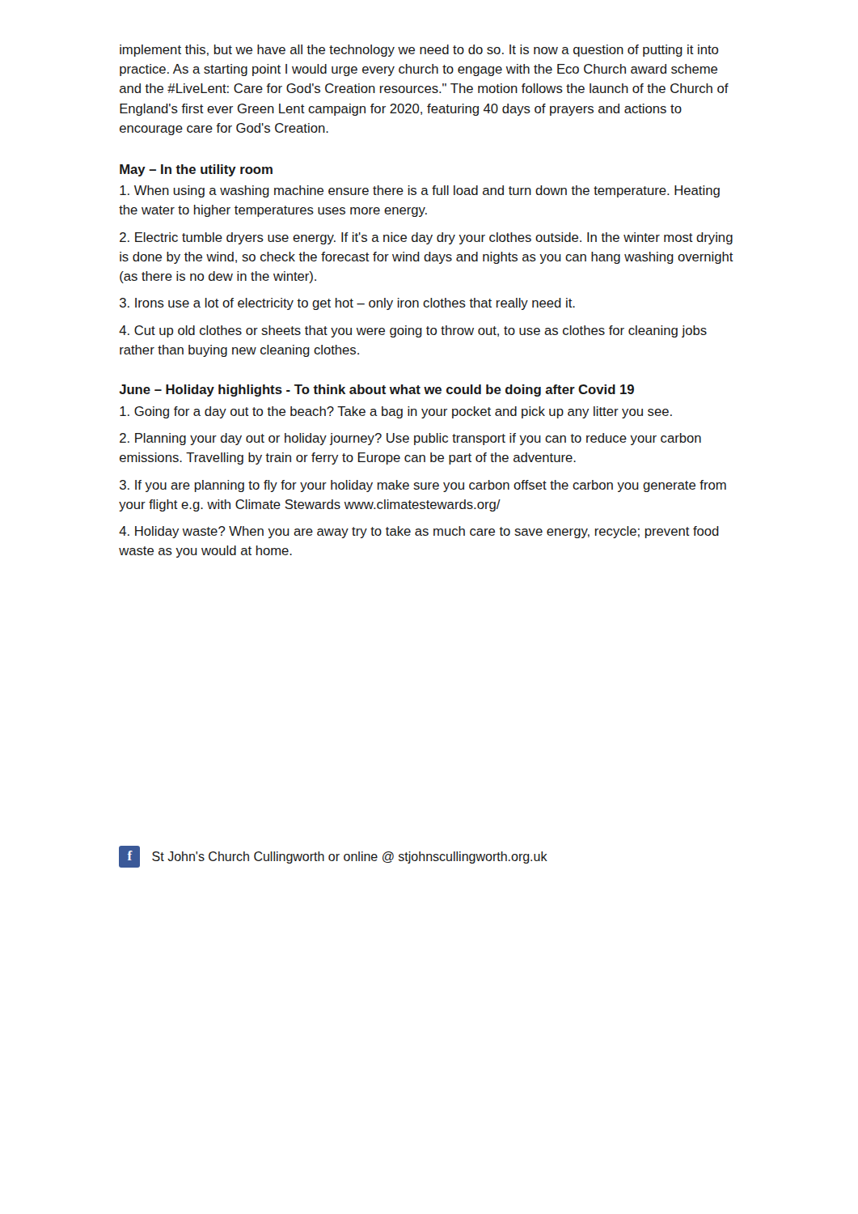implement this, but we have all the technology we need to do so. It is now a question of putting it into practice. As a starting point I would urge every church to engage with the Eco Church award scheme and the #LiveLent: Care for God's Creation resources." The motion follows the launch of the Church of England's first ever Green Lent campaign for 2020, featuring 40 days of prayers and actions to encourage care for God's Creation.
May – In the utility room
1. When using a washing machine ensure there is a full load and turn down the temperature. Heating the water to higher temperatures uses more energy.
2. Electric tumble dryers use energy. If it's a nice day dry your clothes outside. In the winter most drying is done by the wind, so check the forecast for wind days and nights as you can hang washing overnight (as there is no dew in the winter).
3. Irons use a lot of electricity to get hot – only iron clothes that really need it.
4. Cut up old clothes or sheets that you were going to throw out, to use as clothes for cleaning jobs rather than buying new cleaning clothes.
June – Holiday highlights - To think about what we could be doing after Covid 19
1. Going for a day out to the beach? Take a bag in your pocket and pick up any litter you see.
2. Planning your day out or holiday journey? Use public transport if you can to reduce your carbon emissions. Travelling by train or ferry to Europe can be part of the adventure.
3. If you are planning to fly for your holiday make sure you carbon offset the carbon you generate from your flight e.g. with Climate Stewards www.climatestewards.org/
4. Holiday waste? When you are away try to take as much care to save energy, recycle; prevent food waste as you would at home.
f St John's Church Cullingworth or online @ stjohnscullingworth.org.uk